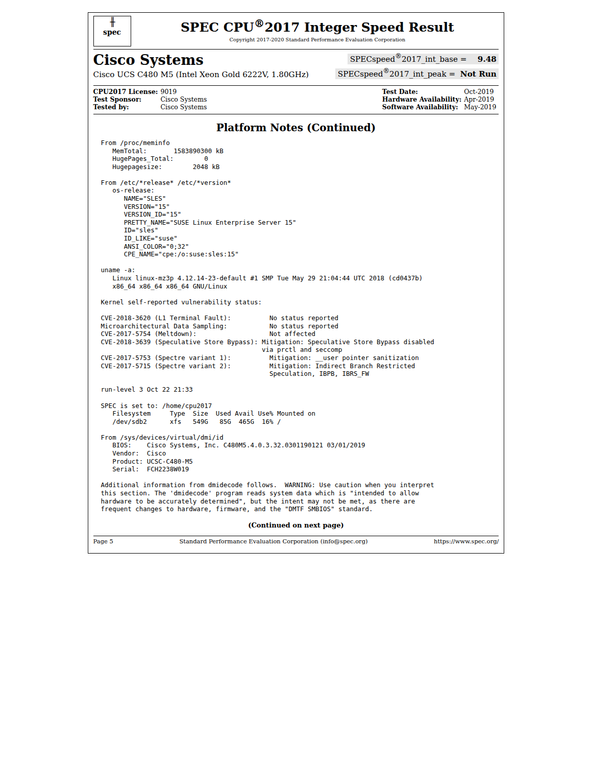╫
spec
SPEC CPU®2017 Integer Speed Result
Copyright 2017-2020 Standard Performance Evaluation Corporation
Cisco Systems
Cisco UCS C480 M5 (Intel Xeon Gold 6222V, 1.80GHz)
SPECspeed®2017_int_base = 9.48
SPECspeed®2017_int_peak = Not Run
| CPU2017 License: | 9019 |
| Test Sponsor: | Cisco Systems |
| Tested by: | Cisco Systems |
| Test Date: | Oct-2019 |
| Hardware Availability: | Apr-2019 |
| Software Availability: | May-2019 |
Platform Notes (Continued)
  From /proc/meminfo
     MemTotal:       1583890300 kB
     HugePages_Total:        0
     Hugepagesize:        2048 kB

  From /etc/*release* /etc/*version*
     os-release:
        NAME="SLES"
        VERSION="15"
        VERSION_ID="15"
        PRETTY_NAME="SUSE Linux Enterprise Server 15"
        ID="sles"
        ID_LIKE="suse"
        ANSI_COLOR="0;32"
        CPE_NAME="cpe:/o:suse:sles:15"

  uname -a:
     Linux linux-mz3p 4.12.14-23-default #1 SMP Tue May 29 21:04:44 UTC 2018 (cd0437b)
     x86_64 x86_64 x86_64 GNU/Linux

  Kernel self-reported vulnerability status:

  CVE-2018-3620 (L1 Terminal Fault):          No status reported
  Microarchitectural Data Sampling:           No status reported
  CVE-2017-5754 (Meltdown):                   Not affected
  CVE-2018-3639 (Speculative Store Bypass): Mitigation: Speculative Store Bypass disabled
                                            via prctl and seccomp
  CVE-2017-5753 (Spectre variant 1):          Mitigation: __user pointer sanitization
  CVE-2017-5715 (Spectre variant 2):          Mitigation: Indirect Branch Restricted
                                              Speculation, IBPB, IBRS_FW

  run-level 3 Oct 22 21:33

  SPEC is set to: /home/cpu2017
     Filesystem     Type  Size  Used Avail Use% Mounted on
     /dev/sdb2      xfs   549G   85G  465G  16% /

  From /sys/devices/virtual/dmi/id
     BIOS:    Cisco Systems, Inc. C480M5.4.0.3.32.0301190121 03/01/2019
     Vendor:  Cisco
     Product: UCSC-C480-M5
     Serial:  FCH2238W019

  Additional information from dmidecode follows.  WARNING: Use caution when you interpret
  this section. The 'dmidecode' program reads system data which is "intended to allow
  hardware to be accurately determined", but the intent may not be met, as there are
  frequent changes to hardware, firmware, and the "DMTF SMBIOS" standard.
(Continued on next page)
Page 5
Standard Performance Evaluation Corporation (info@spec.org)
https://www.spec.org/